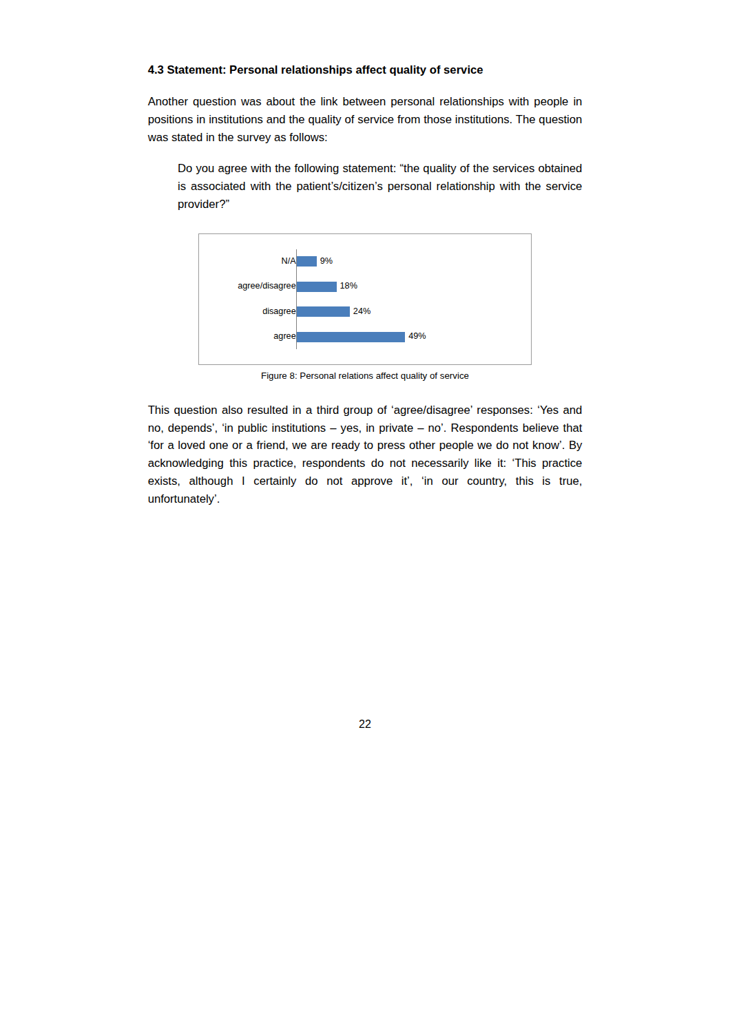4.3 Statement: Personal relationships affect quality of service
Another question was about the link between personal relationships with people in positions in institutions and the quality of service from those institutions. The question was stated in the survey as follows:
Do you agree with the following statement: “the quality of the services obtained is associated with the patient’s/citizen’s personal relationship with the service provider?”
| N/A | 9% |
| agree/disagree | 18% |
| disagree | 24% |
| agree | 49% |
Figure 8: Personal relations affect quality of service
This question also resulted in a third group of ‘agree/disagree’ responses: ‘Yes and no, depends’, ‘in public institutions – yes, in private – no’. Respondents believe that ‘for a loved one or a friend, we are ready to press other people we do not know’. By acknowledging this practice, respondents do not necessarily like it: ‘This practice exists, although I certainly do not approve it’, ‘in our country, this is true, unfortunately’.
22